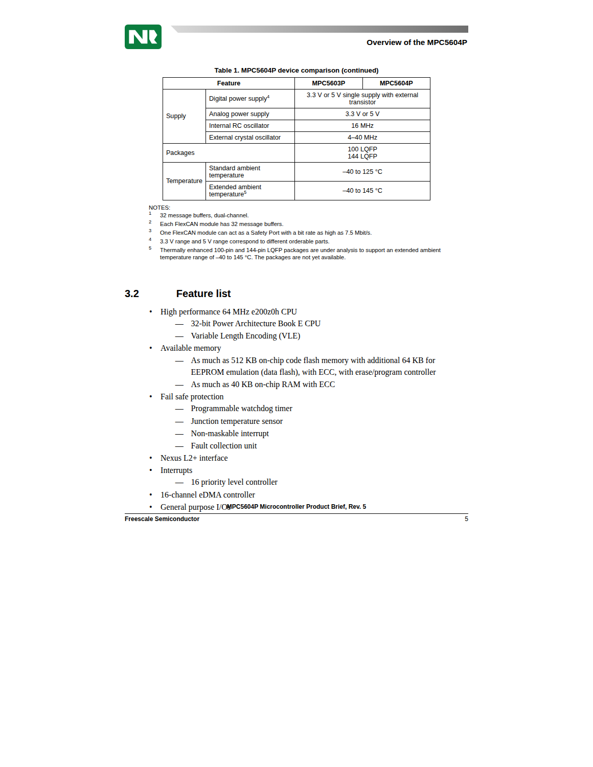Overview of the MPC5604P
Table 1. MPC5604P device comparison (continued)
| Feature | MPC5603P | MPC5604P |
| --- | --- | --- |
| Supply | Digital power supply 4 | 3.3 V or 5 V single supply with external transistor |
| Analog power supply | 3.3 V or 5 V |
| Internal RC oscillator | 16 MHz |
| External crystal oscillator | 4–40 MHz |
| Packages | 100 LQFP 144 LQFP |
| Temperature | Standard ambient temperature | –40 to 125 °C |
| Extended ambient temperature 5 | –40 to 145 °C |
NOTES:
132 message buffers, dual-channel.
2 Each FlexCAN module has 32 message buffers.
3 One FlexCAN module can act as a Safety Port with a bit rate as high as 7.5 Mbit/s.
43.3 V range and 5 V range correspond to different orderable parts.
5 Thermally enhanced 100-pin and 144-pin LQFP packages are under analysis to support an extended ambient temperature range of –40 to 145 °C. The packages are not yet available.
3.2 Feature list
High performance 64 MHz e200z0h CPU
32-bit Power Architecture Book E CPU
Variable Length Encoding (VLE)
Available memory
As much as 512 KB on-chip code flash memory with additional 64 KB for EEPROM emulation (data flash), with ECC, with erase/program controller
As much as 40 KB on-chip RAM with ECC
Fail safe protection
Programmable watchdog timer
Junction temperature sensor
Non-maskable interrupt
Fault collection unit
Nexus L2+ interface
Interrupts
16 priority level controller
16-channel eDMA controller
General purpose I/Os
MPC5604P Microcontroller Product Brief, Rev. 5
Freescale Semiconductor
5